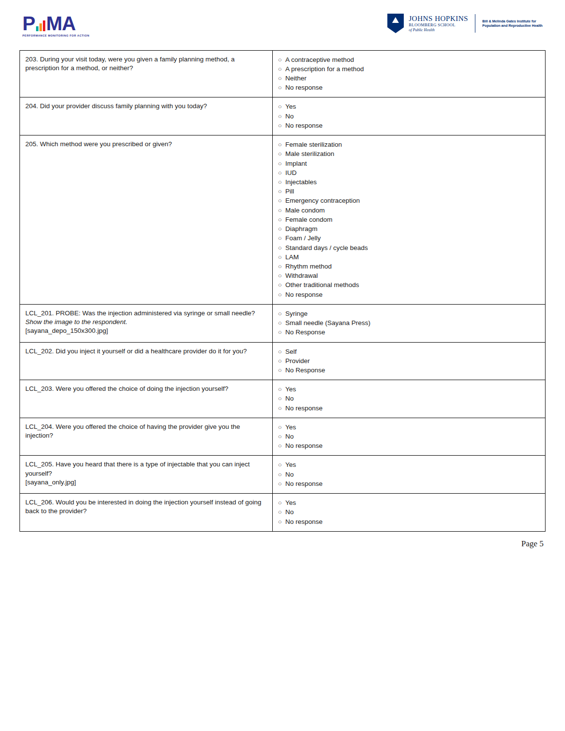P MA
Performance Monitoring for Action
JOHNS HOPKINS
Bloomberg School
of Public Health
Bill & Melinda Gates Institute for
Population and Reproductive Health
| 203. During your visit today, were you given a family planning method, a prescription for a method, or neither? | A contraceptive method A prescription for a method Neither No response |
| 204. Did your provider discuss family planning with you today? | Yes No No response |
| 205. Which method were you prescribed or given? | Female sterilization Male sterilization Implant IUD Injectables Pill Emergency contraception Male condom Female condom Diaphragm Foam / Jelly Standard days / cycle beads LAM Rhythm method Withdrawal Other traditional methods No response |
| LCL_201. PROBE: Was the injection administered via syringe or small needle? Show the image to the respondent. [sayana_depo_150x300.jpg] | Syringe Small needle (Sayana Press) No Response |
| LCL_202. Did you inject it yourself or did a healthcare provider do it for you? | Self Provider No Response |
| LCL_203. Were you offered the choice of doing the injection yourself? | Yes No No response |
| LCL_204. Were you offered the choice of having the provider give you the injection? | Yes No No response |
| LCL_205. Have you heard that there is a type of injectable that you can inject yourself? [sayana_only.jpg] | Yes No No response |
| LCL_206. Would you be interested in doing the injection yourself instead of going back to the provider? | Yes No No response |
Page 5